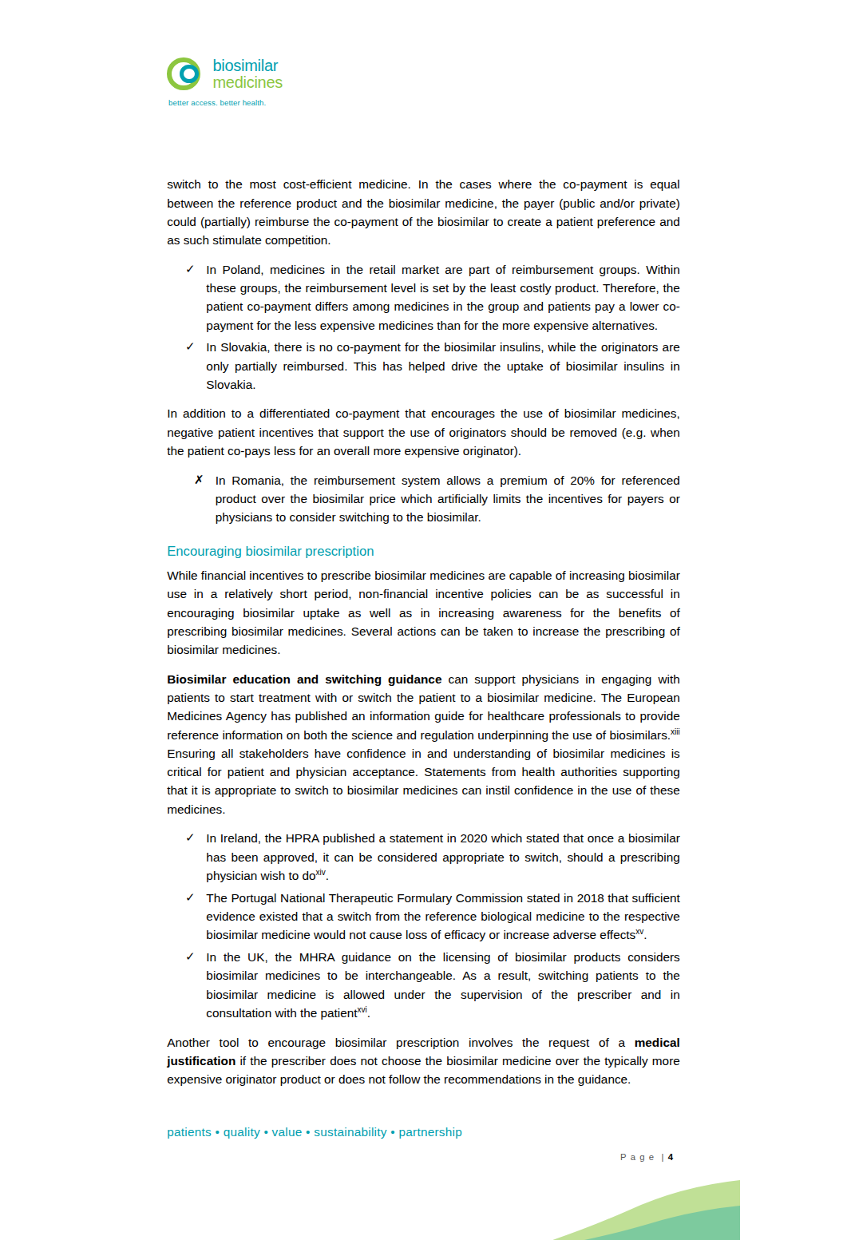biosimilar
medicines
better access. better health.
switch to the most cost-efficient medicine. In the cases where the co-payment is equal between the reference product and the biosimilar medicine, the payer (public and/or private) could (partially) reimburse the co-payment of the biosimilar to create a patient preference and as such stimulate competition.
✓In Poland, medicines in the retail market are part of reimbursement groups. Within these groups, the reimbursement level is set by the least costly product. Therefore, the patient co-payment differs among medicines in the group and patients pay a lower co-payment for the less expensive medicines than for the more expensive alternatives.
✓In Slovakia, there is no co-payment for the biosimilar insulins, while the originators are only partially reimbursed. This has helped drive the uptake of biosimilar insulins in Slovakia.
In addition to a differentiated co-payment that encourages the use of biosimilar medicines, negative patient incentives that support the use of originators should be removed (e.g. when the patient co-pays less for an overall more expensive originator).
✗In Romania, the reimbursement system allows a premium of 20% for referenced product over the biosimilar price which artificially limits the incentives for payers or physicians to consider switching to the biosimilar.
Encouraging biosimilar prescription
While financial incentives to prescribe biosimilar medicines are capable of increasing biosimilar use in a relatively short period, non-financial incentive policies can be as successful in encouraging biosimilar uptake as well as in increasing awareness for the benefits of prescribing biosimilar medicines. Several actions can be taken to increase the prescribing of biosimilar medicines.
Biosimilar education and switching guidance can support physicians in engaging with patients to start treatment with or switch the patient to a biosimilar medicine. The European Medicines Agency has published an information guide for healthcare professionals to provide reference information on both the science and regulation underpinning the use of biosimilars.xiii Ensuring all stakeholders have confidence in and understanding of biosimilar medicines is critical for patient and physician acceptance. Statements from health authorities supporting that it is appropriate to switch to biosimilar medicines can instil confidence in the use of these medicines.
✓In Ireland, the HPRA published a statement in 2020 which stated that once a biosimilar has been approved, it can be considered appropriate to switch, should a prescribing physician wish to doxiv.
✓The Portugal National Therapeutic Formulary Commission stated in 2018 that sufficient evidence existed that a switch from the reference biological medicine to the respective biosimilar medicine would not cause loss of efficacy or increase adverse effectsxv.
✓In the UK, the MHRA guidance on the licensing of biosimilar products considers biosimilar medicines to be interchangeable. As a result, switching patients to the biosimilar medicine is allowed under the supervision of the prescriber and in consultation with the patientxvi.
Another tool to encourage biosimilar prescription involves the request of a medical justification if the prescriber does not choose the biosimilar medicine over the typically more expensive originator product or does not follow the recommendations in the guidance.
patients • quality • value • sustainability • partnership
P a g e | 4